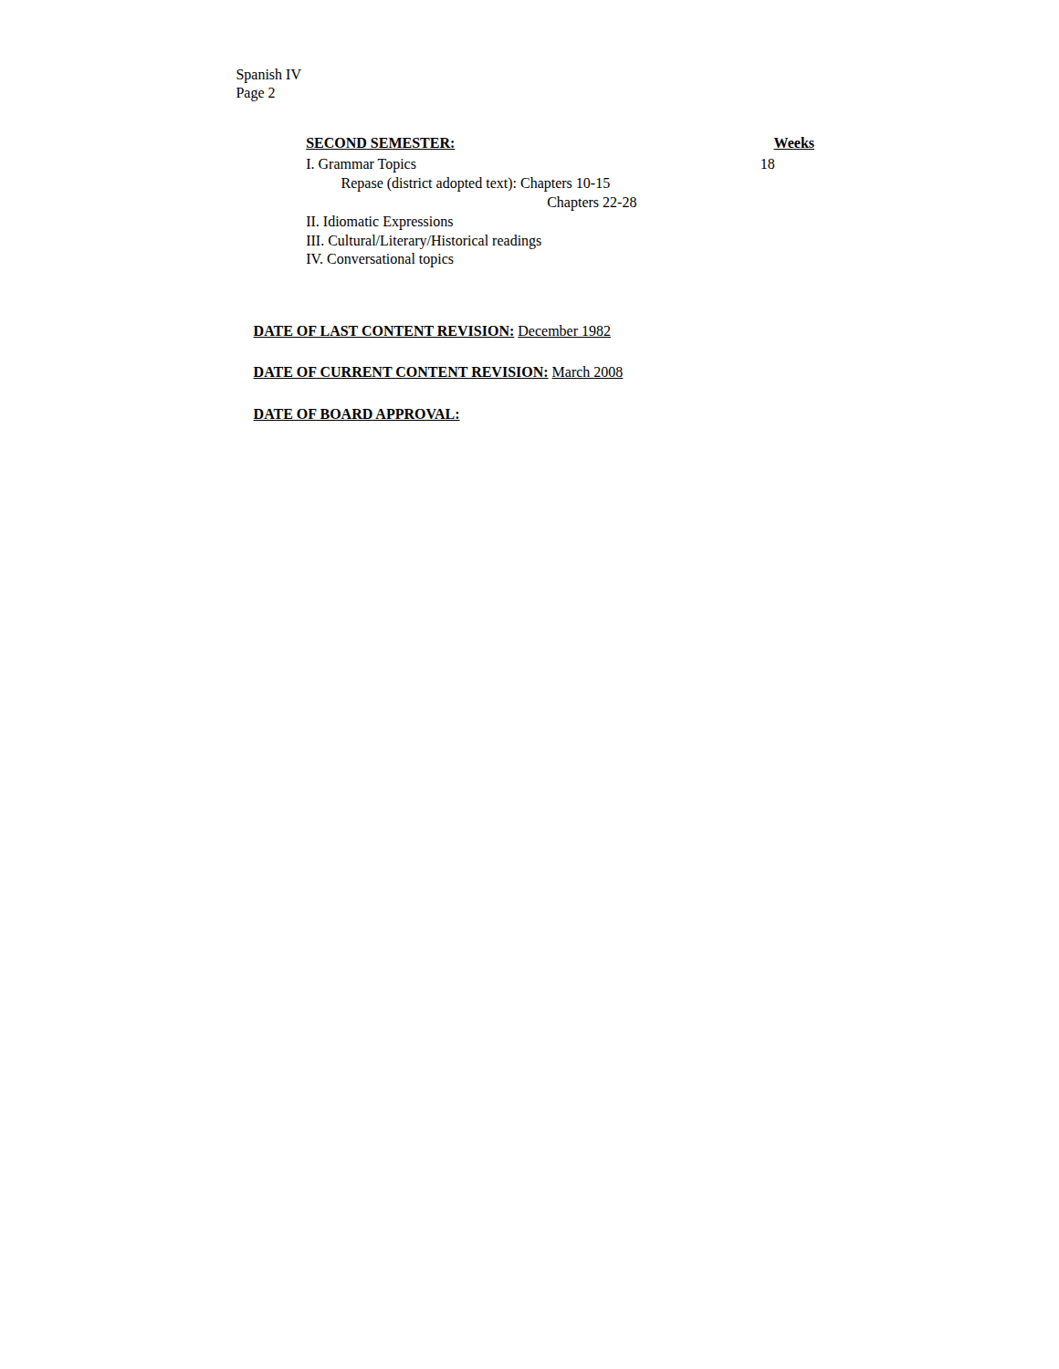Spanish IV
Page 2
SECOND SEMESTER: Weeks
I. Grammar Topics 18
Repase (district adopted text): Chapters 10-15
Chapters 22-28
II. Idiomatic Expressions
III. Cultural/Literary/Historical readings
IV. Conversational topics
DATE OF LAST CONTENT REVISION: December 1982
DATE OF CURRENT CONTENT REVISION: March 2008
DATE OF BOARD APPROVAL: